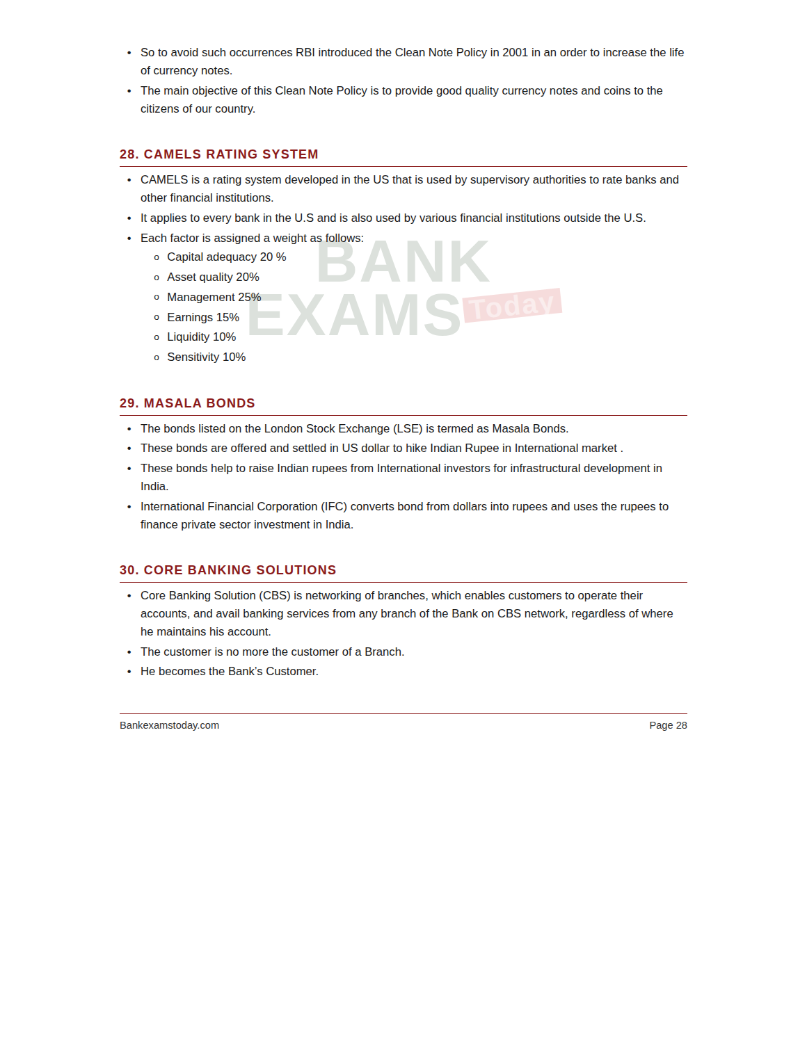BANK
EXAMS Today
So to avoid such occurrences RBI introduced the Clean Note Policy in 2001 in an order to increase the life of currency notes.
The main objective of this Clean Note Policy is to provide good quality currency notes and coins to the citizens of our country.
28. CAMELS Rating System
CAMELS is a rating system developed in the US that is used by supervisory authorities to rate banks and other financial institutions.
It applies to every bank in the U.S and is also used by various financial institutions outside the U.S.
Each factor is assigned a weight as follows:
Capital adequacy 20 %
Asset quality 20%
Management 25%
Earnings 15%
Liquidity 10%
Sensitivity 10%
29. Masala Bonds
The bonds listed on the London Stock Exchange (LSE) is termed as Masala Bonds.
These bonds are offered and settled in US dollar to hike Indian Rupee in International market .
These bonds help to raise Indian rupees from International investors for infrastructural development in India.
International Financial Corporation (IFC) converts bond from dollars into rupees and uses the rupees to finance private sector investment in India.
30. Core Banking Solutions
Core Banking Solution (CBS) is networking of branches, which enables customers to operate their accounts, and avail banking services from any branch of the Bank on CBS network, regardless of where he maintains his account.
The customer is no more the customer of a Branch.
He becomes the Bank’s Customer.
Bankexamstoday.com Page 28